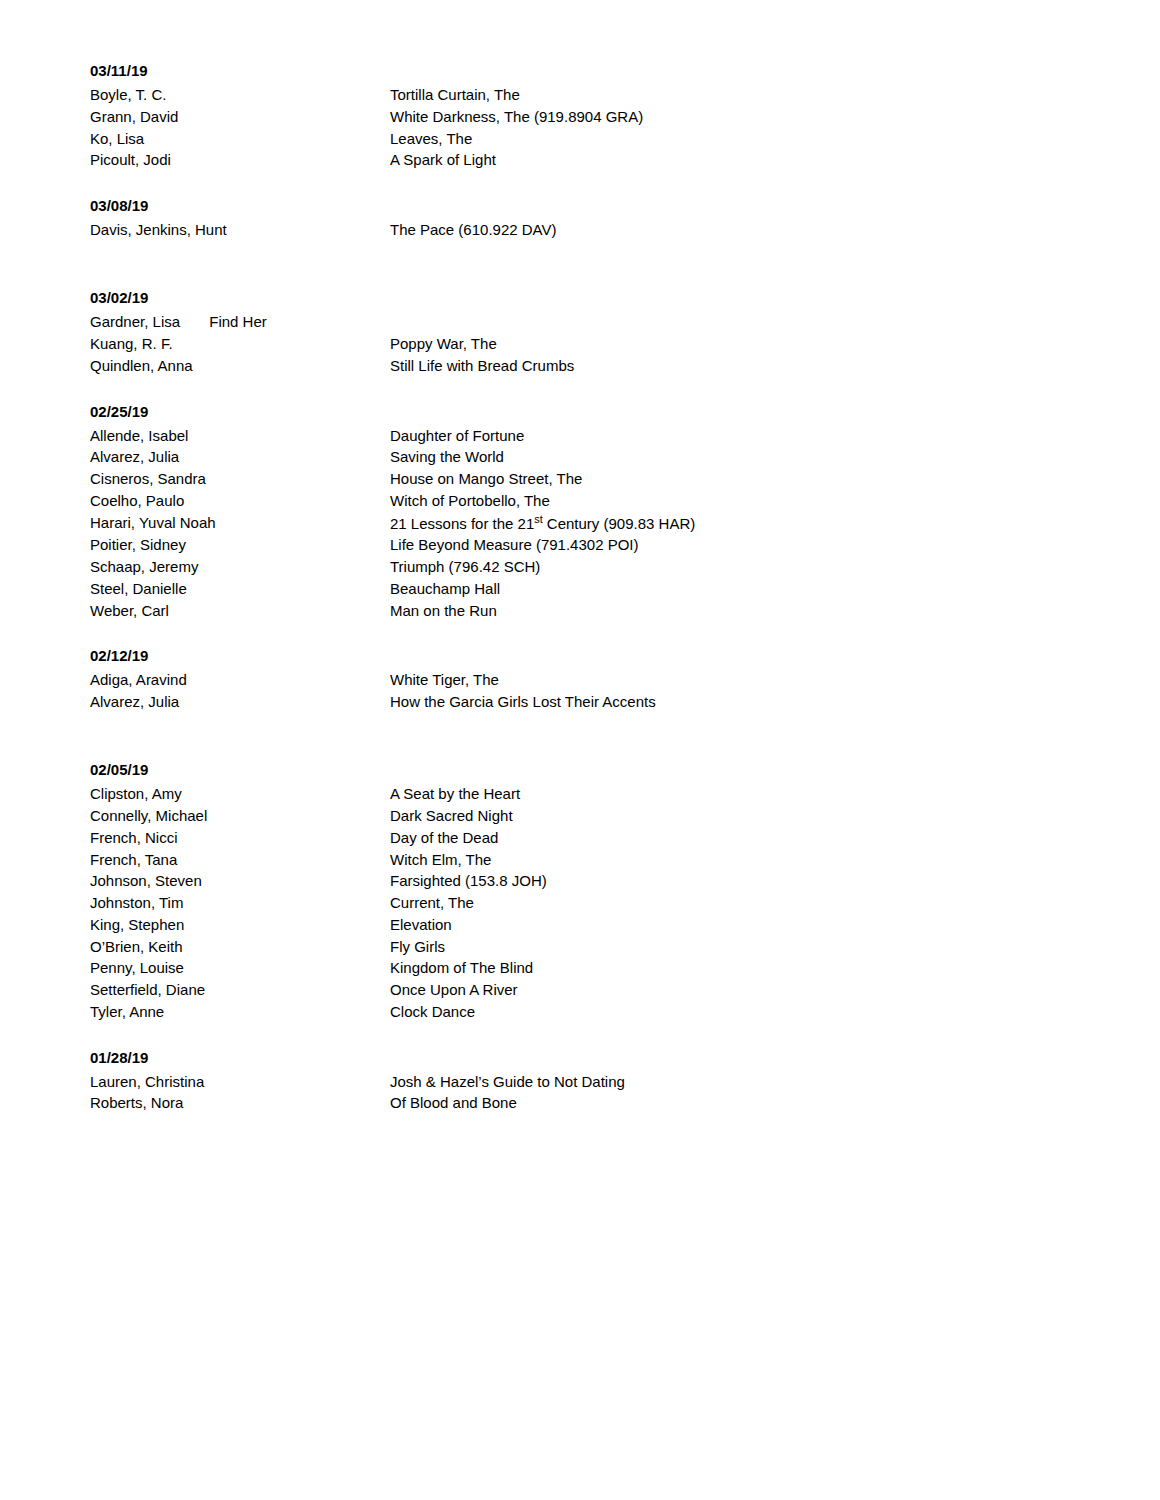03/11/19
| Boyle, T. C. | Tortilla Curtain, The |
| Grann, David | White Darkness, The (919.8904 GRA) |
| Ko, Lisa | Leaves, The |
| Picoult, Jodi | A Spark of Light |
03/08/19
| Davis, Jenkins, Hunt | The Pace (610.922 DAV) |
03/02/19
| Gardner, Lisa Find Her | |
| Kuang, R. F. | Poppy War, The |
| Quindlen, Anna | Still Life with Bread Crumbs |
02/25/19
| Allende, Isabel | Daughter of Fortune |
| Alvarez, Julia | Saving the World |
| Cisneros, Sandra | House on Mango Street, The |
| Coelho, Paulo | Witch of Portobello, The |
| Harari, Yuval Noah | 21 Lessons for the 21 st Century (909.83 HAR) |
| Poitier, Sidney | Life Beyond Measure (791.4302 POI) |
| Schaap, Jeremy | Triumph (796.42 SCH) |
| Steel, Danielle | Beauchamp Hall |
| Weber, Carl | Man on the Run |
02/12/19
| Adiga, Aravind | White Tiger, The |
| Alvarez, Julia | How the Garcia Girls Lost Their Accents |
02/05/19
| Clipston, Amy | A Seat by the Heart |
| Connelly, Michael | Dark Sacred Night |
| French, Nicci | Day of the Dead |
| French, Tana | Witch Elm, The |
| Johnson, Steven | Farsighted (153.8 JOH) |
| Johnston, Tim | Current, The |
| King, Stephen | Elevation |
| O’Brien, Keith | Fly Girls |
| Penny, Louise | Kingdom of The Blind |
| Setterfield, Diane | Once Upon A River |
| Tyler, Anne | Clock Dance |
01/28/19
| Lauren, Christina | Josh & Hazel’s Guide to Not Dating |
| Roberts, Nora | Of Blood and Bone |